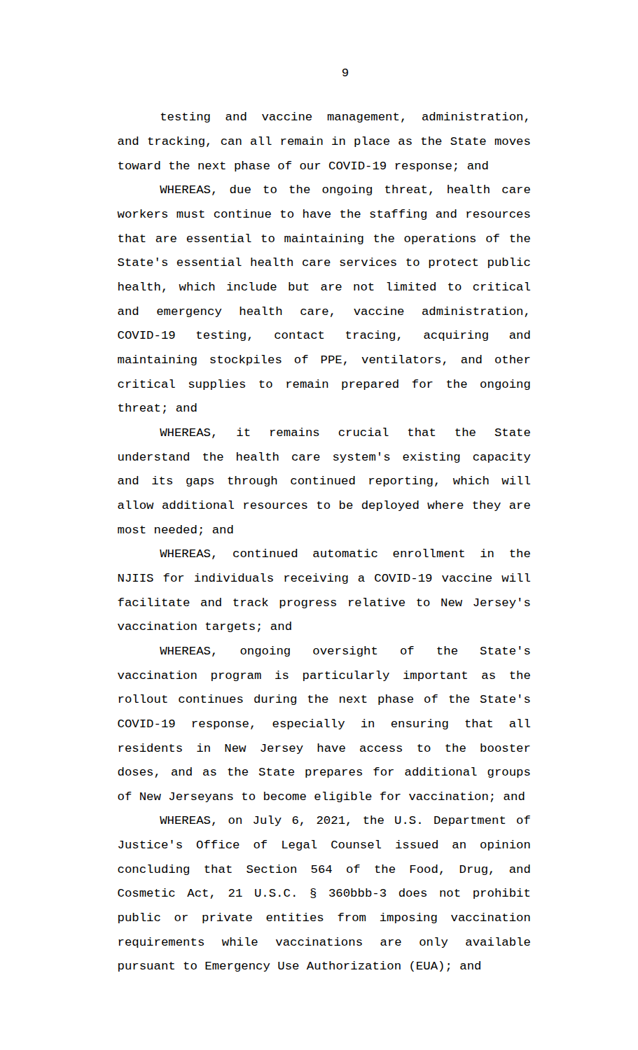9
testing and vaccine management, administration, and tracking, can all remain in place as the State moves toward the next phase of our COVID-19 response; and
WHEREAS, due to the ongoing threat, health care workers must continue to have the staffing and resources that are essential to maintaining the operations of the State's essential health care services to protect public health, which include but are not limited to critical and emergency health care, vaccine administration, COVID-19 testing, contact tracing, acquiring and maintaining stockpiles of PPE, ventilators, and other critical supplies to remain prepared for the ongoing threat; and
WHEREAS, it remains crucial that the State understand the health care system's existing capacity and its gaps through continued reporting, which will allow additional resources to be deployed where they are most needed; and
WHEREAS, continued automatic enrollment in the NJIIS for individuals receiving a COVID-19 vaccine will facilitate and track progress relative to New Jersey's vaccination targets; and
WHEREAS, ongoing oversight of the State's vaccination program is particularly important as the rollout continues during the next phase of the State's COVID-19 response, especially in ensuring that all residents in New Jersey have access to the booster doses, and as the State prepares for additional groups of New Jerseyans to become eligible for vaccination; and
WHEREAS, on July 6, 2021, the U.S. Department of Justice's Office of Legal Counsel issued an opinion concluding that Section 564 of the Food, Drug, and Cosmetic Act, 21 U.S.C. § 360bbb-3 does not prohibit public or private entities from imposing vaccination requirements while vaccinations are only available pursuant to Emergency Use Authorization (EUA); and